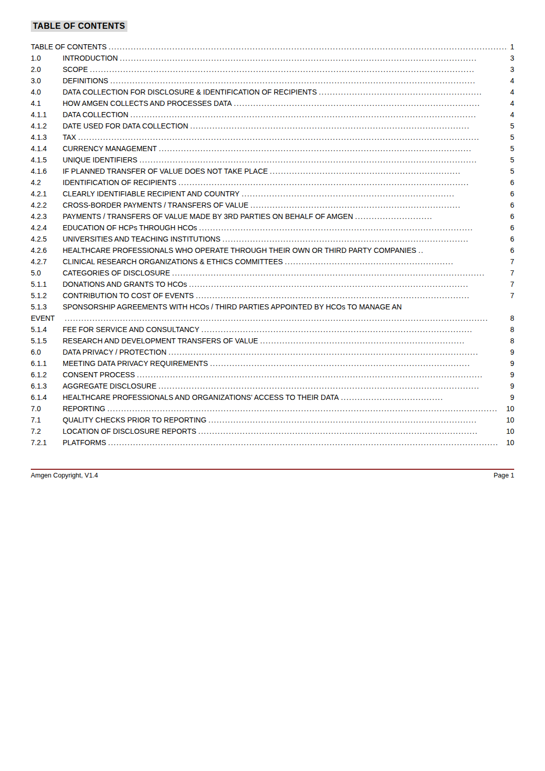TABLE OF CONTENTS
| TABLE OF CONTENTS .................................................................................................................................................. 1 |
| 1.0 | INTRODUCTION ................................................................................................................................. 3 |
| 2.0 | SCOPE ........................................................................................................................................... 3 |
| 3.0 | DEFINITIONS .................................................................................................................................... 4 |
| 4.0 | DATA COLLECTION FOR DISCLOSURE & IDENTIFICATION OF RECIPIENTS ........................................................... 4 |
| 4.1 | HOW AMGEN COLLECTS AND PROCESSES DATA ......................................................................................... 4 |
| 4.1.1 | DATA COLLECTION ............................................................................................................................. 4 |
| 4.1.2 | DATE USED FOR DATA COLLECTION ..................................................................................................... 5 |
| 4.1.3 | TAX ................................................................................................................................................. 5 |
| 4.1.4 | CURRENCY MANAGEMENT ................................................................................................................. 5 |
| 4.1.5 | UNIQUE IDENTIFIERS .......................................................................................................................... 5 |
| 4.1.6 | IF PLANNED TRANSFER OF VALUE DOES NOT TAKE PLACE ..................................................................... 5 |
| 4.2 | IDENTIFICATION OF RECIPIENTS ......................................................................................................... 6 |
| 4.2.1 | CLEARLY IDENTIFIABLE RECIPIENT AND COUNTRY ............................................................................. 6 |
| 4.2.2 | CROSS-BORDER PAYMENTS / TRANSFERS OF VALUE ............................................................................ 6 |
| 4.2.3 | PAYMENTS / TRANSFERS OF VALUE MADE BY 3RD PARTIES ON BEHALF OF AMGEN ............................ 6 |
| 4.2.4 | EDUCATION OF HCPs THROUGH HCOs ................................................................................................... 6 |
| 4.2.5 | UNIVERSITIES AND TEACHING INSTITUTIONS ......................................................................................... 6 |
| 4.2.6 | HEALTHCARE PROFESSIONALS WHO OPERATE THROUGH THEIR OWN OR THIRD PARTY COMPANIES .. 6 |
| 4.2.7 | CLINICAL RESEARCH ORGANIZATIONS & ETHICS COMMITTEES ............................................................. 7 |
| 5.0 | CATEGORIES OF DISCLOSURE ................................................................................................................. 7 |
| 5.1.1 | DONATIONS AND GRANTS TO HCOs ..................................................................................................... 7 |
| 5.1.2 | CONTRIBUTION TO COST OF EVENTS ................................................................................................... 7 |
| 5.1.3 | SPONSORSHIP AGREEMENTS WITH HCOs / THIRD PARTIES APPOINTED BY HCOs TO MANAGE AN |
| EVENT | ......................................................................................................................................................... 8 |
| 5.1.4 | FEE FOR SERVICE AND CONSULTANCY .................................................................................................. 8 |
| 5.1.5 | RESEARCH AND DEVELOPMENT TRANSFERS OF VALUE .......................................................................... 8 |
| 6.0 | DATA PRIVACY / PROTECTION ................................................................................................................ 9 |
| 6.1.1 | MEETING DATA PRIVACY REQUIREMENTS .............................................................................................. 9 |
| 6.1.2 | CONSENT PROCESS ............................................................................................................................. 9 |
| 6.1.3 | AGGREGATE DISCLOSURE .................................................................................................................... 9 |
| 6.1.4 | HEALTHCARE PROFESSIONALS AND ORGANIZATIONS' ACCESS TO THEIR DATA ..................................... 9 |
| 7.0 | REPORTING ............................................................................................................................................. 10 |
| 7.1 | QUALITY CHECKS PRIOR TO REPORTING ................................................................................................. 10 |
| 7.2 | LOCATION OF DISCLOSURE REPORTS ..................................................................................................... 10 |
| 7.2.1 | PLATFORMS ............................................................................................................................................. 10 |
Amgen Copyright, V1.4 Page 1